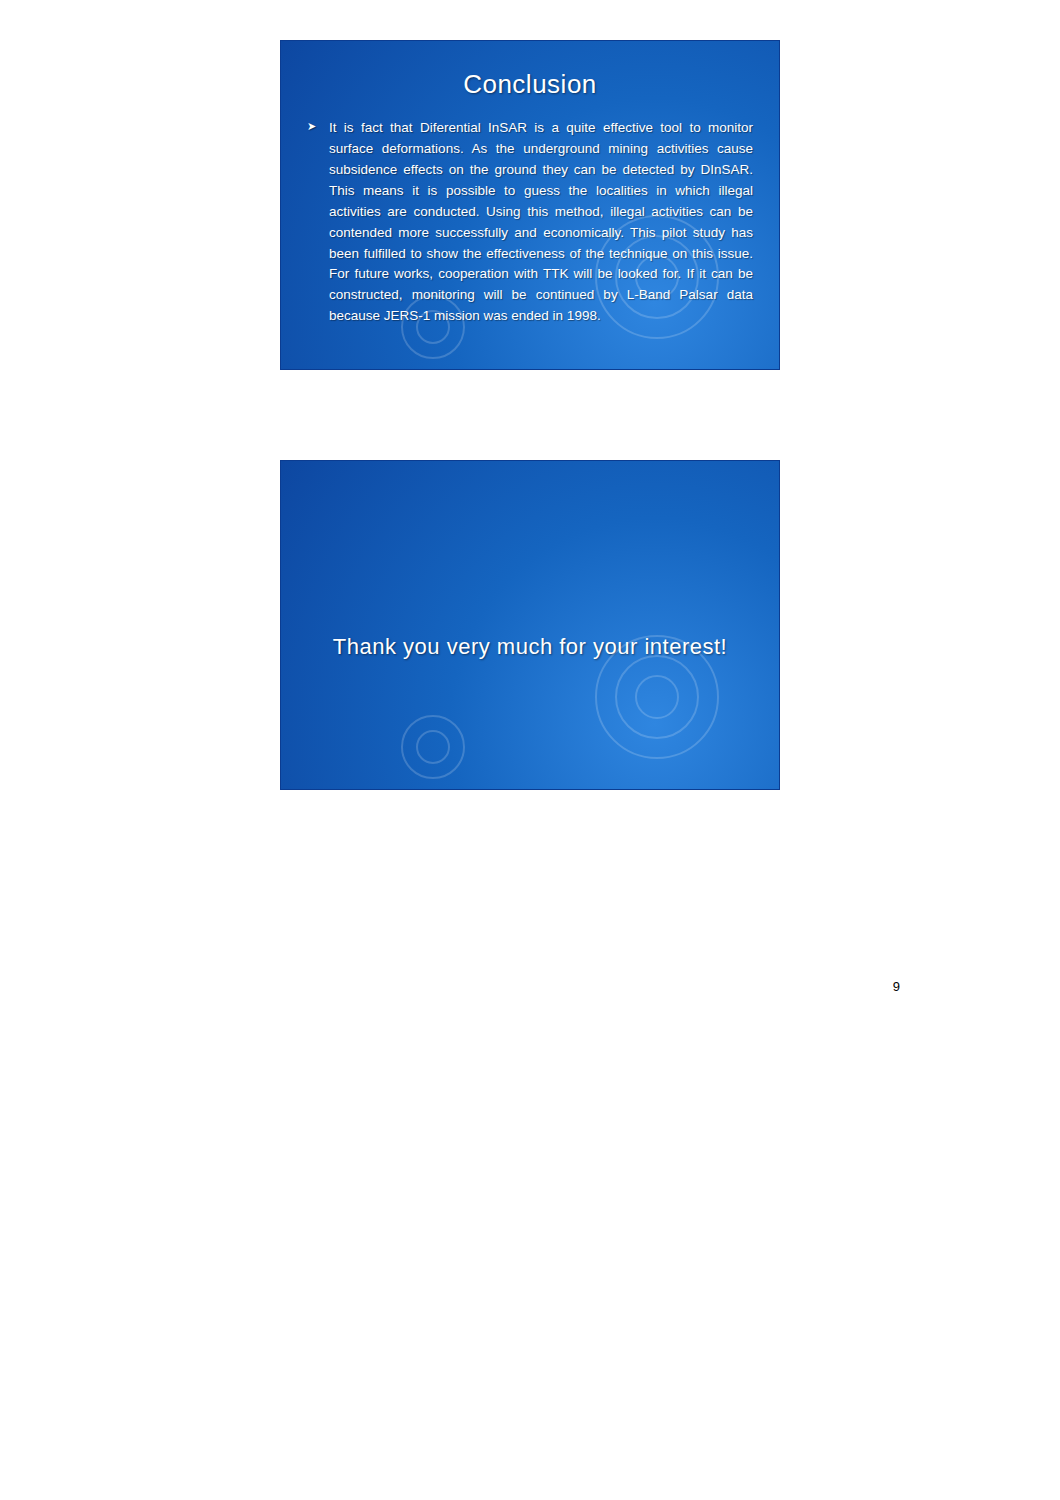Conclusion
It is fact that Diferential InSAR is a quite effective tool to monitor surface deformations. As the underground mining activities cause subsidence effects on the ground they can be detected by DInSAR. This means it is possible to guess the localities in which illegal activities are conducted. Using this method, illegal activities can be contended more successfully and economically. This pilot study has been fulfilled to show the effectiveness of the technique on this issue. For future works, cooperation with TTK will be looked for. If it can be constructed, monitoring will be continued by L-Band Palsar data because JERS-1 mission was ended in 1998.
Thank you very much for your interest!
9